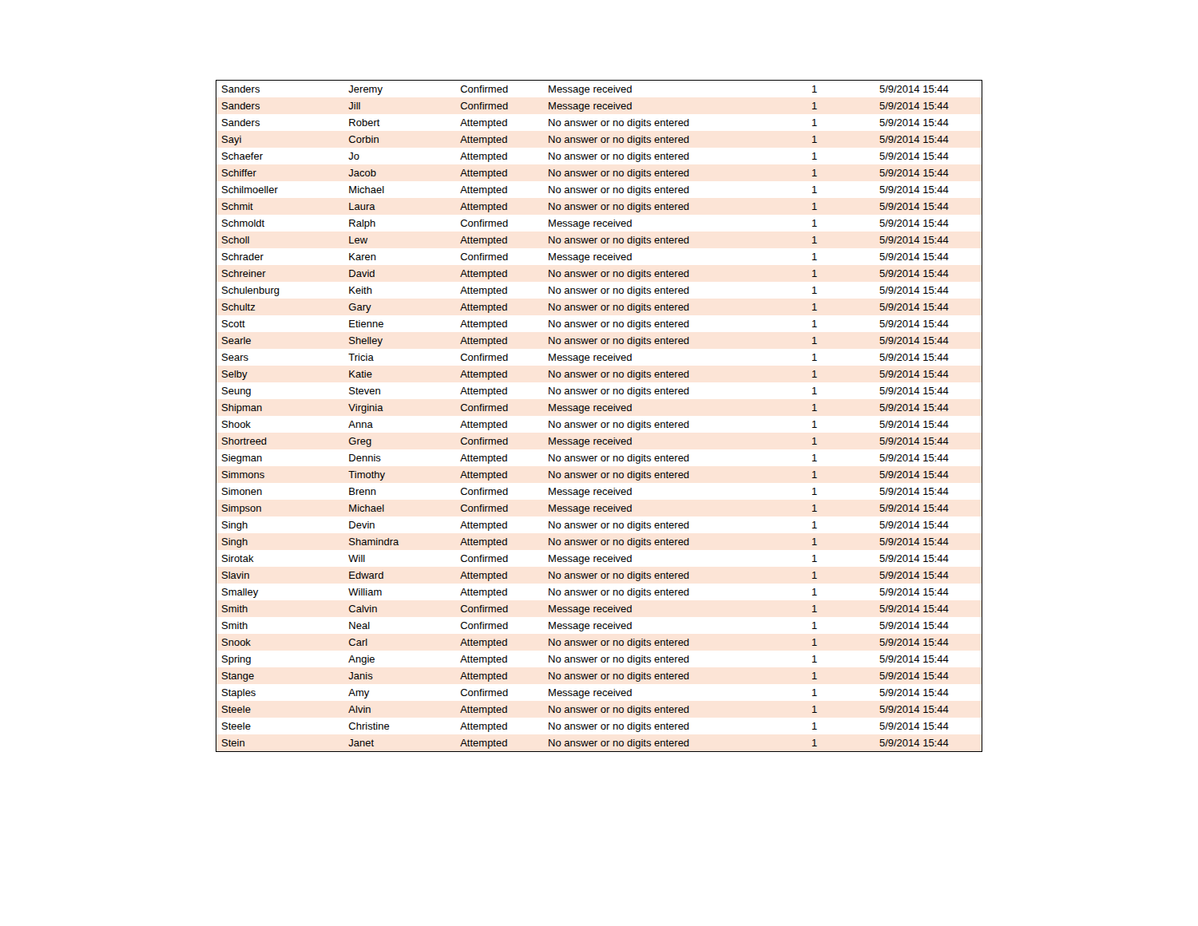| Sanders | Jeremy | Confirmed | Message received | 1 | 5/9/2014 15:44 |
| Sanders | Jill | Confirmed | Message received | 1 | 5/9/2014 15:44 |
| Sanders | Robert | Attempted | No answer or no digits entered | 1 | 5/9/2014 15:44 |
| Sayi | Corbin | Attempted | No answer or no digits entered | 1 | 5/9/2014 15:44 |
| Schaefer | Jo | Attempted | No answer or no digits entered | 1 | 5/9/2014 15:44 |
| Schiffer | Jacob | Attempted | No answer or no digits entered | 1 | 5/9/2014 15:44 |
| Schilmoeller | Michael | Attempted | No answer or no digits entered | 1 | 5/9/2014 15:44 |
| Schmit | Laura | Attempted | No answer or no digits entered | 1 | 5/9/2014 15:44 |
| Schmoldt | Ralph | Confirmed | Message received | 1 | 5/9/2014 15:44 |
| Scholl | Lew | Attempted | No answer or no digits entered | 1 | 5/9/2014 15:44 |
| Schrader | Karen | Confirmed | Message received | 1 | 5/9/2014 15:44 |
| Schreiner | David | Attempted | No answer or no digits entered | 1 | 5/9/2014 15:44 |
| Schulenburg | Keith | Attempted | No answer or no digits entered | 1 | 5/9/2014 15:44 |
| Schultz | Gary | Attempted | No answer or no digits entered | 1 | 5/9/2014 15:44 |
| Scott | Etienne | Attempted | No answer or no digits entered | 1 | 5/9/2014 15:44 |
| Searle | Shelley | Attempted | No answer or no digits entered | 1 | 5/9/2014 15:44 |
| Sears | Tricia | Confirmed | Message received | 1 | 5/9/2014 15:44 |
| Selby | Katie | Attempted | No answer or no digits entered | 1 | 5/9/2014 15:44 |
| Seung | Steven | Attempted | No answer or no digits entered | 1 | 5/9/2014 15:44 |
| Shipman | Virginia | Confirmed | Message received | 1 | 5/9/2014 15:44 |
| Shook | Anna | Attempted | No answer or no digits entered | 1 | 5/9/2014 15:44 |
| Shortreed | Greg | Confirmed | Message received | 1 | 5/9/2014 15:44 |
| Siegman | Dennis | Attempted | No answer or no digits entered | 1 | 5/9/2014 15:44 |
| Simmons | Timothy | Attempted | No answer or no digits entered | 1 | 5/9/2014 15:44 |
| Simonen | Brenn | Confirmed | Message received | 1 | 5/9/2014 15:44 |
| Simpson | Michael | Confirmed | Message received | 1 | 5/9/2014 15:44 |
| Singh | Devin | Attempted | No answer or no digits entered | 1 | 5/9/2014 15:44 |
| Singh | Shamindra | Attempted | No answer or no digits entered | 1 | 5/9/2014 15:44 |
| Sirotak | Will | Confirmed | Message received | 1 | 5/9/2014 15:44 |
| Slavin | Edward | Attempted | No answer or no digits entered | 1 | 5/9/2014 15:44 |
| Smalley | William | Attempted | No answer or no digits entered | 1 | 5/9/2014 15:44 |
| Smith | Calvin | Confirmed | Message received | 1 | 5/9/2014 15:44 |
| Smith | Neal | Confirmed | Message received | 1 | 5/9/2014 15:44 |
| Snook | Carl | Attempted | No answer or no digits entered | 1 | 5/9/2014 15:44 |
| Spring | Angie | Attempted | No answer or no digits entered | 1 | 5/9/2014 15:44 |
| Stange | Janis | Attempted | No answer or no digits entered | 1 | 5/9/2014 15:44 |
| Staples | Amy | Confirmed | Message received | 1 | 5/9/2014 15:44 |
| Steele | Alvin | Attempted | No answer or no digits entered | 1 | 5/9/2014 15:44 |
| Steele | Christine | Attempted | No answer or no digits entered | 1 | 5/9/2014 15:44 |
| Stein | Janet | Attempted | No answer or no digits entered | 1 | 5/9/2014 15:44 |